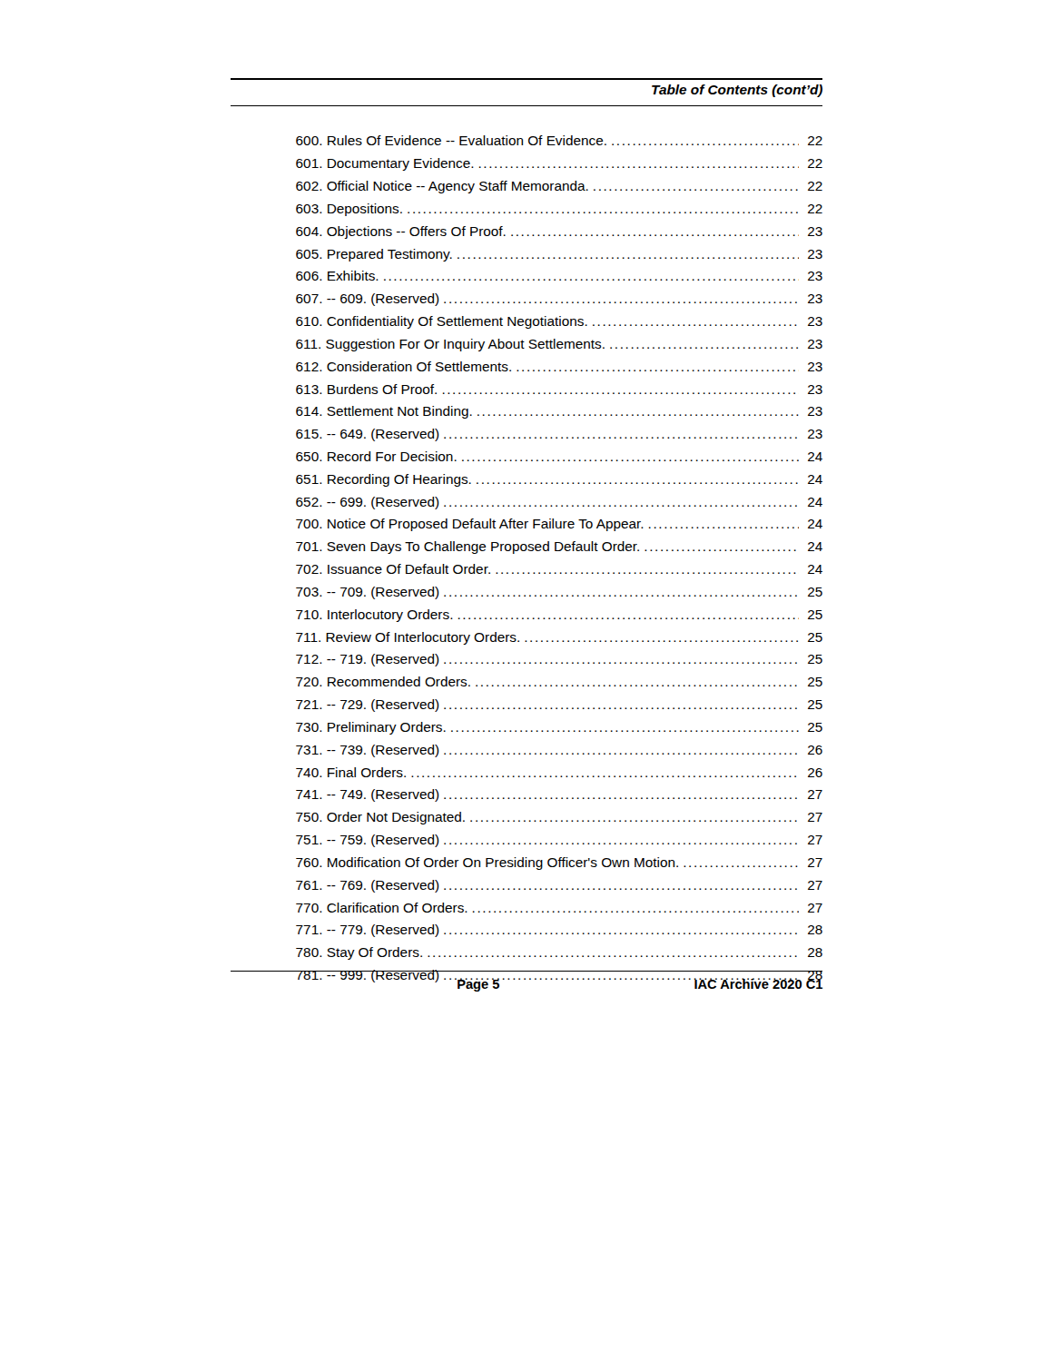Table of Contents (cont’d)
600. Rules Of Evidence -- Evaluation Of Evidence................................................................................................................ 22
601. Documentary Evidence................................................................................................................ 22
602. Official Notice -- Agency Staff Memoranda................................................................................................................ 22
603. Depositions................................................................................................................ 22
604. Objections -- Offers Of Proof................................................................................................................ 23
605. Prepared Testimony................................................................................................................ 23
606. Exhibits................................................................................................................ 23
607. -- 609. (Reserved)............................................................................................................... 23
610. Confidentiality Of Settlement Negotiations................................................................................................................ 23
611. Suggestion For Or Inquiry About Settlements................................................................................................................ 23
612. Consideration Of Settlements................................................................................................................ 23
613. Burdens Of Proof................................................................................................................ 23
614. Settlement Not Binding................................................................................................................ 23
615. -- 649. (Reserved)............................................................................................................... 23
650. Record For Decision................................................................................................................ 24
651. Recording Of Hearings................................................................................................................ 24
652. -- 699. (Reserved)............................................................................................................... 24
700. Notice Of Proposed Default After Failure To Appear................................................................................................................ 24
701. Seven Days To Challenge Proposed Default Order................................................................................................................ 24
702. Issuance Of Default Order................................................................................................................ 24
703. -- 709. (Reserved)............................................................................................................... 25
710. Interlocutory Orders................................................................................................................ 25
711. Review Of Interlocutory Orders................................................................................................................ 25
712. -- 719. (Reserved)............................................................................................................... 25
720. Recommended Orders................................................................................................................ 25
721. -- 729. (Reserved)............................................................................................................... 25
730. Preliminary Orders................................................................................................................ 25
731. -- 739. (Reserved)............................................................................................................... 26
740. Final Orders................................................................................................................ 26
741. -- 749. (Reserved)............................................................................................................... 27
750. Order Not Designated................................................................................................................ 27
751. -- 759. (Reserved)............................................................................................................... 27
760. Modification Of Order On Presiding Officer's Own Motion................................................................................................................ 27
761. -- 769. (Reserved)............................................................................................................... 27
770. Clarification Of Orders................................................................................................................ 27
771. -- 779. (Reserved)............................................................................................................... 28
780. Stay Of Orders................................................................................................................ 28
781. -- 999. (Reserved)............................................................................................................... 28
Page 5 IAC Archive 2020 C1